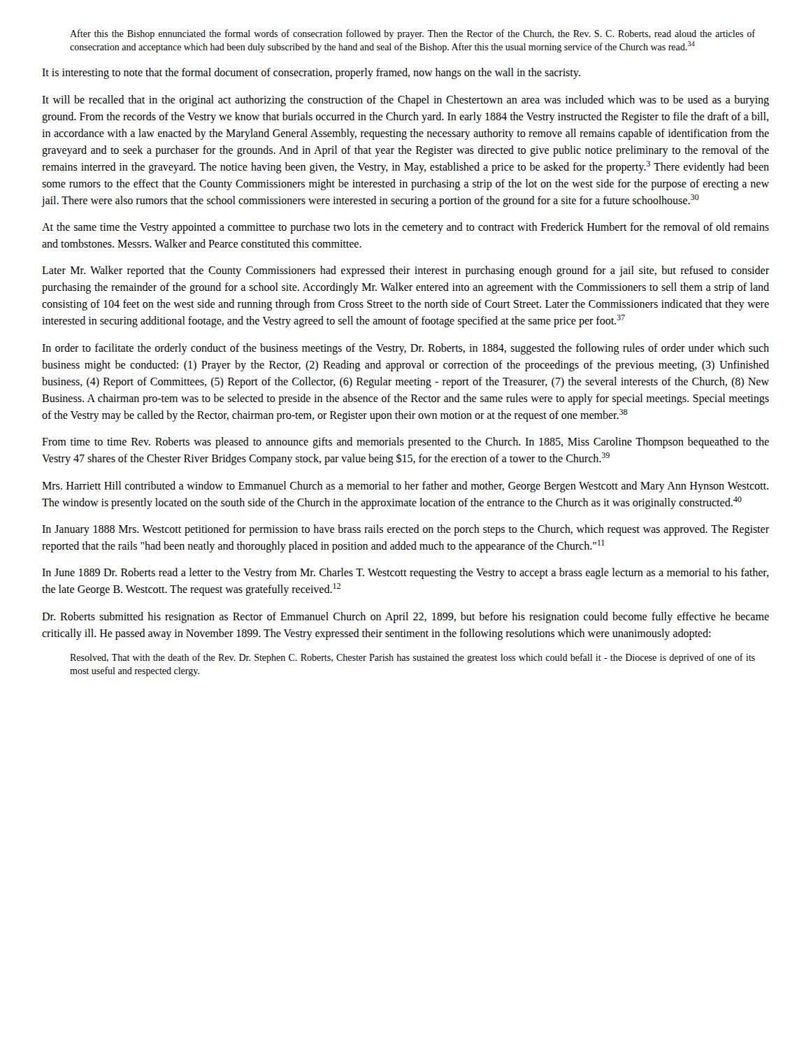After this the Bishop ennunciated the formal words of consecration followed by prayer. Then the Rector of the Church, the Rev. S. C. Roberts, read aloud the articles of consecration and acceptance which had been duly subscribed by the hand and seal of the Bishop. After this the usual morning service of the Church was read.34
It is interesting to note that the formal document of consecration, properly framed, now hangs on the wall in the sacristy.
It will be recalled that in the original act authorizing the construction of the Chapel in Chestertown an area was included which was to be used as a burying ground. From the records of the Vestry we know that burials occurred in the Church yard. In early 1884 the Vestry instructed the Register to file the draft of a bill, in accordance with a law enacted by the Maryland General Assembly, requesting the necessary authority to remove all remains capable of identification from the graveyard and to seek a purchaser for the grounds. And in April of that year the Register was directed to give public notice preliminary to the removal of the remains interred in the graveyard. The notice having been given, the Vestry, in May, established a price to be asked for the property.3 There evidently had been some rumors to the effect that the County Commissioners might be interested in purchasing a strip of the lot on the west side for the purpose of erecting a new jail. There were also rumors that the school commissioners were interested in securing a portion of the ground for a site for a future schoolhouse.30
At the same time the Vestry appointed a committee to purchase two lots in the cemetery and to contract with Frederick Humbert for the removal of old remains and tombstones. Messrs. Walker and Pearce constituted this committee.
Later Mr. Walker reported that the County Commissioners had expressed their interest in purchasing enough ground for a jail site, but refused to consider purchasing the remainder of the ground for a school site. Accordingly Mr. Walker entered into an agreement with the Commissioners to sell them a strip of land consisting of 104 feet on the west side and running through from Cross Street to the north side of Court Street. Later the Commissioners indicated that they were interested in securing additional footage, and the Vestry agreed to sell the amount of footage specified at the same price per foot.37
In order to facilitate the orderly conduct of the business meetings of the Vestry, Dr. Roberts, in 1884, suggested the following rules of order under which such business might be conducted: (1) Prayer by the Rector, (2) Reading and approval or correction of the proceedings of the previous meeting, (3) Unfinished business, (4) Report of Committees, (5) Report of the Collector, (6) Regular meeting - report of the Treasurer, (7) the several interests of the Church, (8) New Business. A chairman pro-tem was to be selected to preside in the absence of the Rector and the same rules were to apply for special meetings. Special meetings of the Vestry may be called by the Rector, chairman pro-tem, or Register upon their own motion or at the request of one member.38
From time to time Rev. Roberts was pleased to announce gifts and memorials presented to the Church. In 1885, Miss Caroline Thompson bequeathed to the Vestry 47 shares of the Chester River Bridges Company stock, par value being $15, for the erection of a tower to the Church.39
Mrs. Harriett Hill contributed a window to Emmanuel Church as a memorial to her father and mother, George Bergen Westcott and Mary Ann Hynson Westcott. The window is presently located on the south side of the Church in the approximate location of the entrance to the Church as it was originally constructed.40
In January 1888 Mrs. Westcott petitioned for permission to have brass rails erected on the porch steps to the Church, which request was approved. The Register reported that the rails "had been neatly and thoroughly placed in position and added much to the appearance of the Church."11
In June 1889 Dr. Roberts read a letter to the Vestry from Mr. Charles T. Westcott requesting the Vestry to accept a brass eagle lecturn as a memorial to his father, the late George B. Westcott. The request was gratefully received.12
Dr. Roberts submitted his resignation as Rector of Emmanuel Church on April 22, 1899, but before his resignation could become fully effective he became critically ill. He passed away in November 1899. The Vestry expressed their sentiment in the following resolutions which were unanimously adopted:
Resolved, That with the death of the Rev. Dr. Stephen C. Roberts, Chester Parish has sustained the greatest loss which could befall it - the Diocese is deprived of one of its most useful and respected clergy.